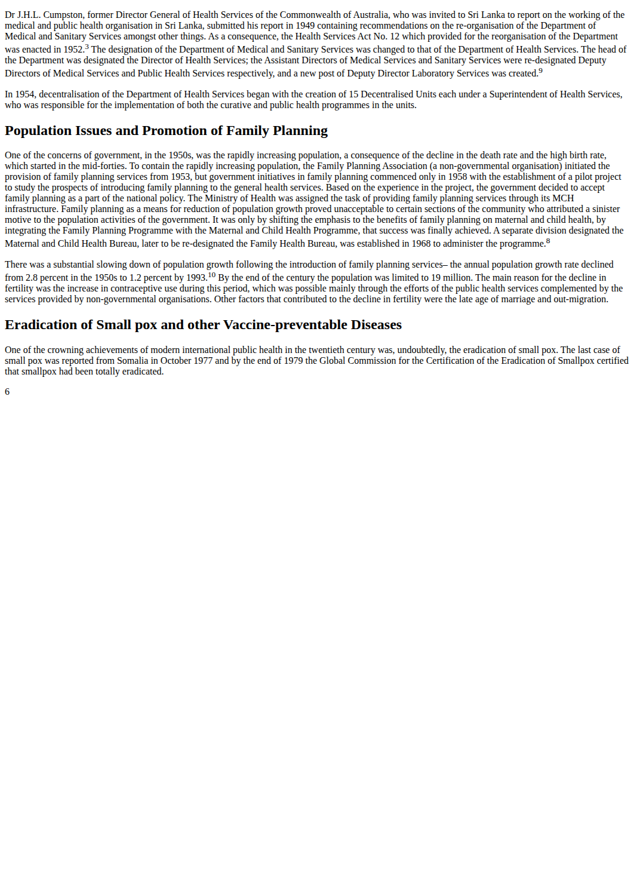Dr J.H.L. Cumpston, former Director General of Health Services of the Commonwealth of Australia, who was invited to Sri Lanka to report on the working of the medical and public health organisation in Sri Lanka, submitted his report in 1949 containing recommendations on the re-organisation of the Department of Medical and Sanitary Services amongst other things. As a consequence, the Health Services Act No. 12 which provided for the reorganisation of the Department was enacted in 1952.3 The designation of the Department of Medical and Sanitary Services was changed to that of the Department of Health Services. The head of the Department was designated the Director of Health Services; the Assistant Directors of Medical Services and Sanitary Services were re-designated Deputy Directors of Medical Services and Public Health Services respectively, and a new post of Deputy Director Laboratory Services was created.9
In 1954, decentralisation of the Department of Health Services began with the creation of 15 Decentralised Units each under a Superintendent of Health Services, who was responsible for the implementation of both the curative and public health programmes in the units.
Population Issues and Promotion of Family Planning
One of the concerns of government, in the 1950s, was the rapidly increasing population, a consequence of the decline in the death rate and the high birth rate, which started in the mid-forties. To contain the rapidly increasing population, the Family Planning Association (a non-governmental organisation) initiated the provision of family planning services from 1953, but government initiatives in family planning commenced only in 1958 with the establishment of a pilot project to study the prospects of introducing family planning to the general health services. Based on the experience in the project, the government decided to accept family planning as a part of the national policy. The Ministry of Health was assigned the task of providing family planning services through its MCH infrastructure. Family planning as a means for reduction of population growth proved unacceptable to certain sections of the community who attributed a sinister motive to the population activities of the government. It was only by shifting the emphasis to the benefits of family planning on maternal and child health, by integrating the Family Planning Programme with the Maternal and Child Health Programme, that success was finally achieved. A separate division designated the Maternal and Child Health Bureau, later to be re-designated the Family Health Bureau, was established in 1968 to administer the programme.8
There was a substantial slowing down of population growth following the introduction of family planning services– the annual population growth rate declined from 2.8 percent in the 1950s to 1.2 percent by 1993.10 By the end of the century the population was limited to 19 million. The main reason for the decline in fertility was the increase in contraceptive use during this period, which was possible mainly through the efforts of the public health services complemented by the services provided by non-governmental organisations. Other factors that contributed to the decline in fertility were the late age of marriage and out-migration.
Eradication of Small pox and other Vaccine-preventable Diseases
One of the crowning achievements of modern international public health in the twentieth century was, undoubtedly, the eradication of small pox. The last case of small pox was reported from Somalia in October 1977 and by the end of 1979 the Global Commission for the Certification of the Eradication of Smallpox certified that smallpox had been totally eradicated.
6